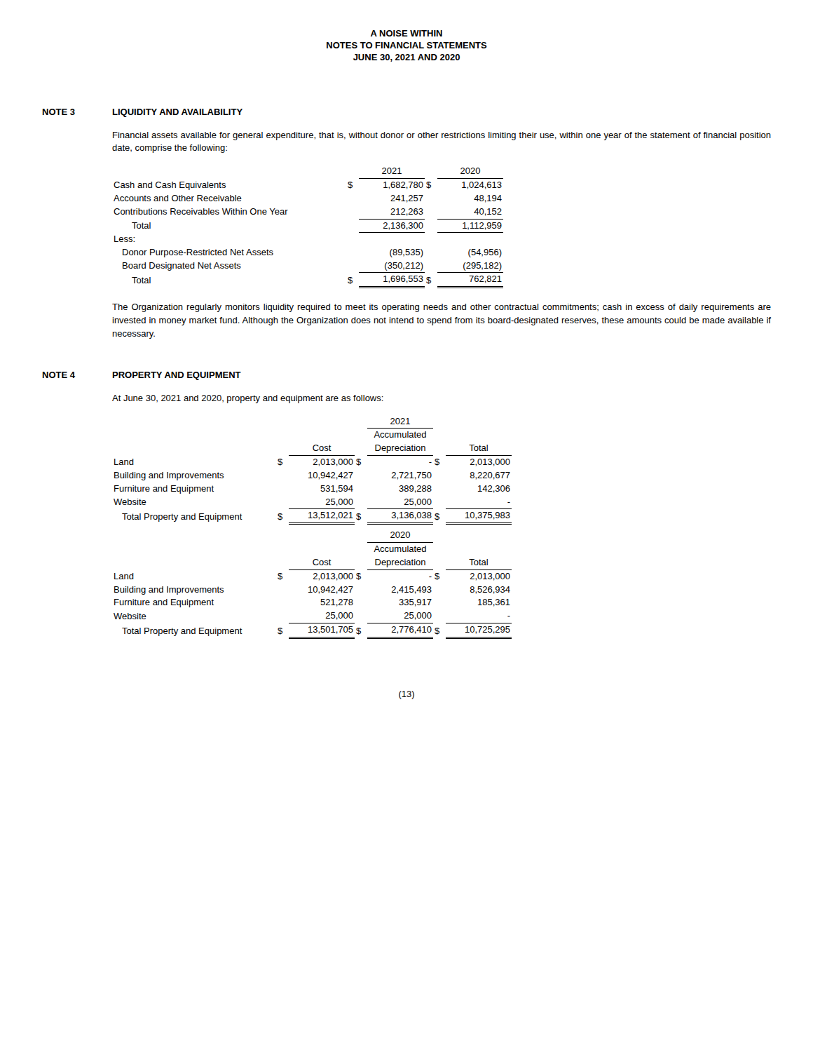A NOISE WITHIN
NOTES TO FINANCIAL STATEMENTS
JUNE 30, 2021 AND 2020
NOTE 3 LIQUIDITY AND AVAILABILITY
Financial assets available for general expenditure, that is, without donor or other restrictions limiting their use, within one year of the statement of financial position date, comprise the following:
| | | 2021 | | 2020 |
| Cash and Cash Equivalents | $ | 1,682,780 | $ | 1,024,613 |
| Accounts and Other Receivable | | 241,257 | | 48,194 |
| Contributions Receivables Within One Year | | 212,263 | | 40,152 |
| Total | | 2,136,300 | | 1,112,959 |
| Less: | | | | |
| Donor Purpose-Restricted Net Assets | | (89,535) | | (54,956) |
| Board Designated Net Assets | | (350,212) | | (295,182) |
| Total | $ | 1,696,553 | $ | 762,821 |
The Organization regularly monitors liquidity required to meet its operating needs and other contractual commitments; cash in excess of daily requirements are invested in money market fund. Although the Organization does not intend to spend from its board-designated reserves, these amounts could be made available if necessary.
NOTE 4 PROPERTY AND EQUIPMENT
At June 30, 2021 and 2020, property and equipment are as follows:
| | | | | 2021 | | |
| | | | | Accumulated | | |
| | | Cost | | Depreciation | | Total |
| Land | $ | 2,013,000 | $ | - | $ | 2,013,000 |
| Building and Improvements | | 10,942,427 | | 2,721,750 | | 8,220,677 |
| Furniture and Equipment | | 531,594 | | 389,288 | | 142,306 |
| Website | | 25,000 | | 25,000 | | - |
| Total Property and Equipment | $ | 13,512,021 | $ | 3,136,038 | $ | 10,375,983 |
| | | | | 2020 | | |
| | | | | Accumulated | | |
| | | Cost | | Depreciation | | Total |
| Land | $ | 2,013,000 | $ | - | $ | 2,013,000 |
| Building and Improvements | | 10,942,427 | | 2,415,493 | | 8,526,934 |
| Furniture and Equipment | | 521,278 | | 335,917 | | 185,361 |
| Website | | 25,000 | | 25,000 | | - |
| Total Property and Equipment | $ | 13,501,705 | $ | 2,776,410 | $ | 10,725,295 |
(13)